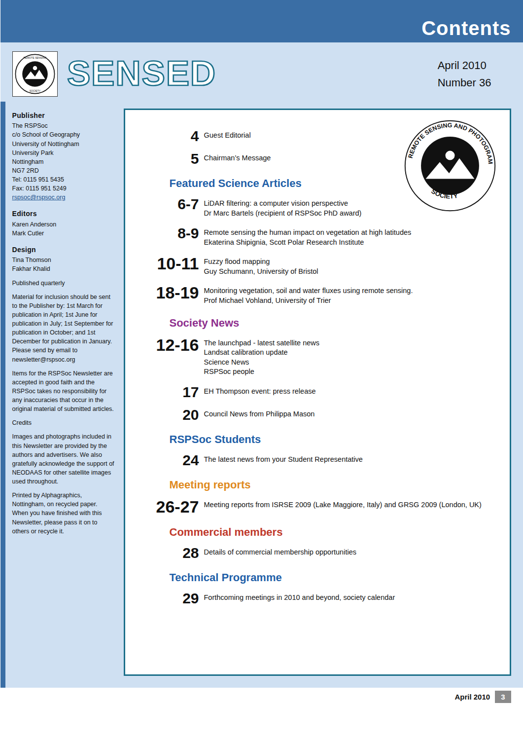Contents
REMOTE SENSING SOCIETY
SENSED
April 2010
Number 36
Publisher
The RSPSoc
c/o School of Geography
University of Nottingham
University Park
Nottingham
NG7 2RD
Tel: 0115 951 5435
Fax: 0115 951 5249
rspsoc@rspsoc.org
Editors
Karen Anderson
Mark Cutler
Design
Tina Thomson
Fakhar Khalid
Published quarterly
Material for inclusion should be sent to the Publisher by: 1st March for publication in April; 1st June for publication in July; 1st September for publication in October; and 1st December for publication in January. Please send by email to newsletter@rspsoc.org
Items for the RSPSoc Newsletter are accepted in good faith and the RSPSoc takes no responsibility for any inaccuracies that occur in the original material of submitted articles.
Credits
Images and photographs included in this Newsletter are provided by the authors and advertisers. We also gratefully acknowledge the support of NEODAAS for other satellite images used throughout.
Printed by Alphagraphics, Nottingham, on recycled paper. When you have finished with this Newsletter, please pass it on to others or recycle it.
REMOTE SENSING AND PHOTOGRAMMETRY SOCIETY
4
Guest Editorial
5
Chairman’s Message
Featured Science Articles
6-7
LiDAR filtering: a computer vision perspective Dr Marc Bartels (recipient of RSPSoc PhD award)
8-9
Remote sensing the human impact on vegetation at high latitudes Ekaterina Shipignia, Scott Polar Research Institute
10-11
Fuzzy flood mapping Guy Schumann, University of Bristol
18-19
Monitoring vegetation, soil and water fluxes using remote sensing. Prof Michael Vohland, University of Trier
Society News
12-16
The launchpad - latest satellite news Landsat calibration update Science News RSPSoc people
17
EH Thompson event: press release
20
Council News from Philippa Mason
RSPSoc Students
24
The latest news from your Student Representative
Meeting reports
26-27
Meeting reports from ISRSE 2009 (Lake Maggiore, Italy) and GRSG 2009 (London, UK)
Commercial members
28
Details of commercial membership opportunities
Technical Programme
29
Forthcoming meetings in 2010 and beyond, society calendar
April 2010 3